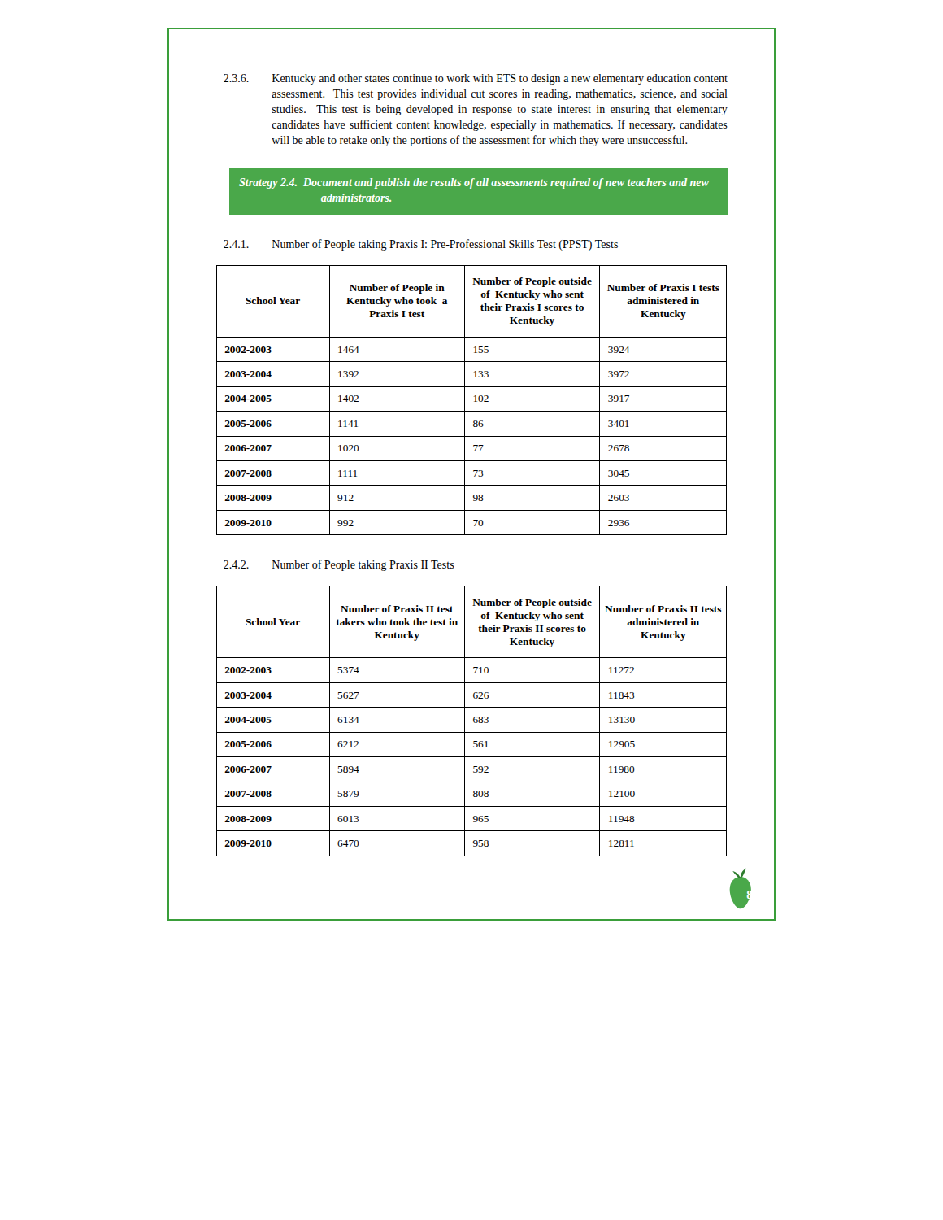2.3.6.
Kentucky and other states continue to work with ETS to design a new elementary education content assessment. This test provides individual cut scores in reading, mathematics, science, and social studies. This test is being developed in response to state interest in ensuring that elementary candidates have sufficient content knowledge, especially in mathematics. If necessary, candidates will be able to retake only the portions of the assessment for which they were unsuccessful.
Strategy 2.4. Document and publish the results of all assessments required of new teachers and new administrators.
2.4.1.
Number of People taking Praxis I: Pre-Professional Skills Test (PPST) Tests
| School Year | Number of People in Kentucky who took a Praxis I test | Number of People outside of Kentucky who sent their Praxis I scores to Kentucky | Number of Praxis I tests administered in Kentucky |
| --- | --- | --- | --- |
| 2002-2003 | 1464 | 155 | 3924 |
| 2003-2004 | 1392 | 133 | 3972 |
| 2004-2005 | 1402 | 102 | 3917 |
| 2005-2006 | 1141 | 86 | 3401 |
| 2006-2007 | 1020 | 77 | 2678 |
| 2007-2008 | 1111 | 73 | 3045 |
| 2008-2009 | 912 | 98 | 2603 |
| 2009-2010 | 992 | 70 | 2936 |
2.4.2.
Number of People taking Praxis II Tests
| School Year | Number of Praxis II test takers who took the test in Kentucky | Number of People outside of Kentucky who sent their Praxis II scores to Kentucky | Number of Praxis II tests administered in Kentucky |
| --- | --- | --- | --- |
| 2002-2003 | 5374 | 710 | 11272 |
| 2003-2004 | 5627 | 626 | 11843 |
| 2004-2005 | 6134 | 683 | 13130 |
| 2005-2006 | 6212 | 561 | 12905 |
| 2006-2007 | 5894 | 592 | 11980 |
| 2007-2008 | 5879 | 808 | 12100 |
| 2008-2009 | 6013 | 965 | 11948 |
| 2009-2010 | 6470 | 958 | 12811 |
8